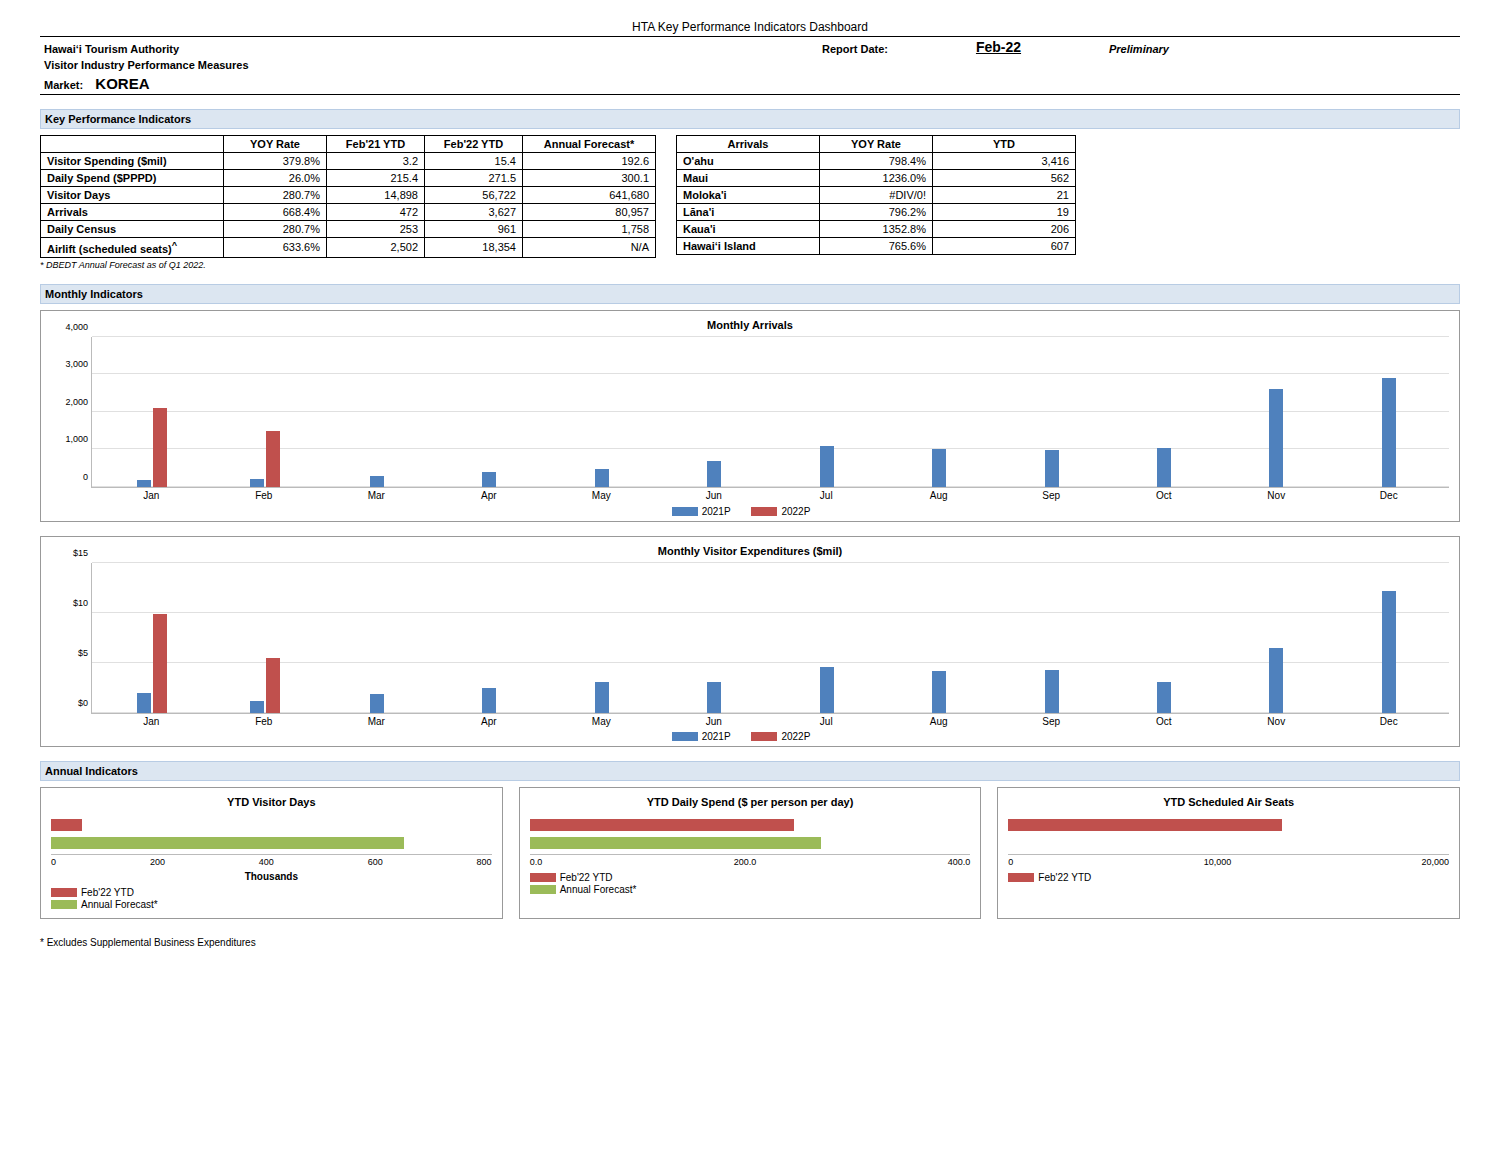HTA Key Performance Indicators Dashboard
| Hawaiʻi Tourism Authority | Report Date: | Feb-22 | Preliminary |
| Visitor Industry Performance Measures |
| Market: KOREA | |
Key Performance Indicators
| | YOY Rate | Feb'21 YTD | Feb'22 YTD | Annual Forecast* |
| --- | --- | --- | --- | --- |
| Visitor Spending ($mil) | 379.8% | 3.2 | 15.4 | 192.6 |
| Daily Spend ($PPPD) | 26.0% | 215.4 | 271.5 | 300.1 |
| Visitor Days | 280.7% | 14,898 | 56,722 | 641,680 |
| Arrivals | 668.4% | 472 | 3,627 | 80,957 |
| Daily Census | 280.7% | 253 | 961 | 1,758 |
| Airlift (scheduled seats) ^ | 633.6% | 2,502 | 18,354 | N/A |
| Arrivals | YOY Rate | YTD |
| --- | --- | --- |
| O'ahu | 798.4% | 3,416 |
| Maui | 1236.0% | 562 |
| Moloka'i | #DIV/0! | 21 |
| Lāna'i | 796.2% | 19 |
| Kaua'i | 1352.8% | 206 |
| Hawaiʻi Island | 765.6% | 607 |
* DBEDT Annual Forecast as of Q1 2022.
Monthly Indicators
Monthly Arrivals
0
1,000
2,000
3,000
4,000
Jan
Feb
Mar
Apr
May
Jun
Jul
Aug
Sep
Oct
Nov
Dec
2021P 2022P
Monthly Visitor Expenditures ($mil)
$0
$5
$10
$15
Jan
Feb
Mar
Apr
May
Jun
Jul
Aug
Sep
Oct
Nov
Dec
2021P 2022P
Annual Indicators
YTD Visitor Days
0200400600800
Thousands
Feb'22 YTD
Annual Forecast*
YTD Daily Spend ($ per person per day)
0.0200.0400.0
Feb'22 YTD
Annual Forecast*
YTD Scheduled Air Seats
010,00020,000
Feb'22 YTD
* Excludes Supplemental Business Expenditures